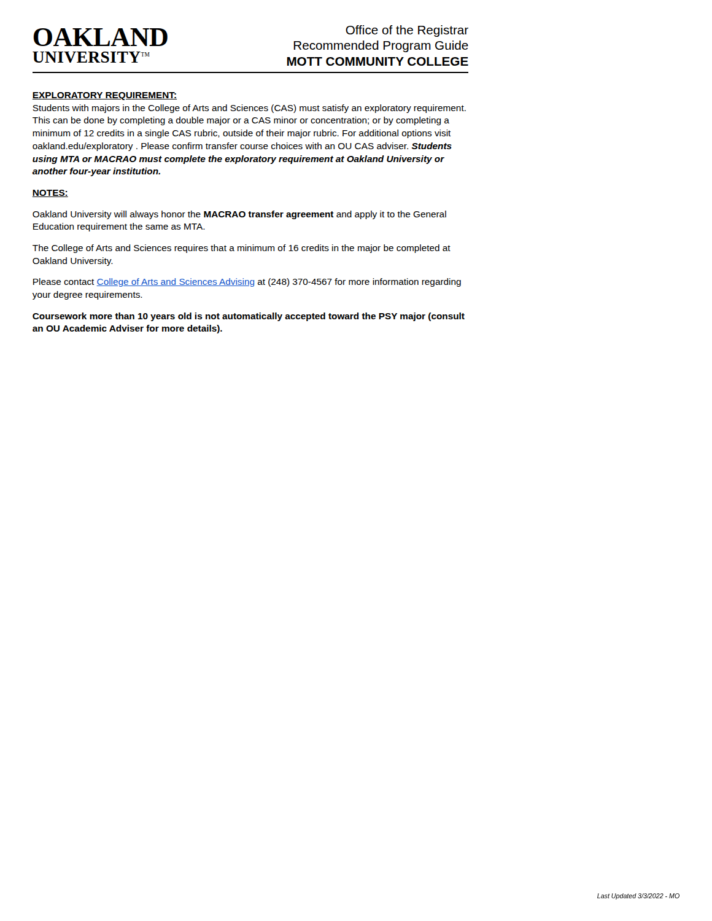OAKLAND
UNIVERSITYTM
Office of the Registrar
Recommended Program Guide
MOTT COMMUNITY COLLEGE
EXPLORATORY REQUIREMENT:
Students with majors in the College of Arts and Sciences (CAS) must satisfy an exploratory requirement. This can be done by completing a double major or a CAS minor or concentration; or by completing a minimum of 12 credits in a single CAS rubric, outside of their major rubric. For additional options visit oakland.edu/exploratory . Please confirm transfer course choices with an OU CAS adviser. Students using MTA or MACRAO must complete the exploratory requirement at Oakland University or another four-year institution.
NOTES:
Oakland University will always honor the MACRAO transfer agreement and apply it to the General Education requirement the same as MTA.
The College of Arts and Sciences requires that a minimum of 16 credits in the major be completed at Oakland University.
Please contact College of Arts and Sciences Advising at (248) 370-4567 for more information regarding your degree requirements.
Coursework more than 10 years old is not automatically accepted toward the PSY major (consult an OU Academic Adviser for more details).
Last Updated 3/3/2022 - MO